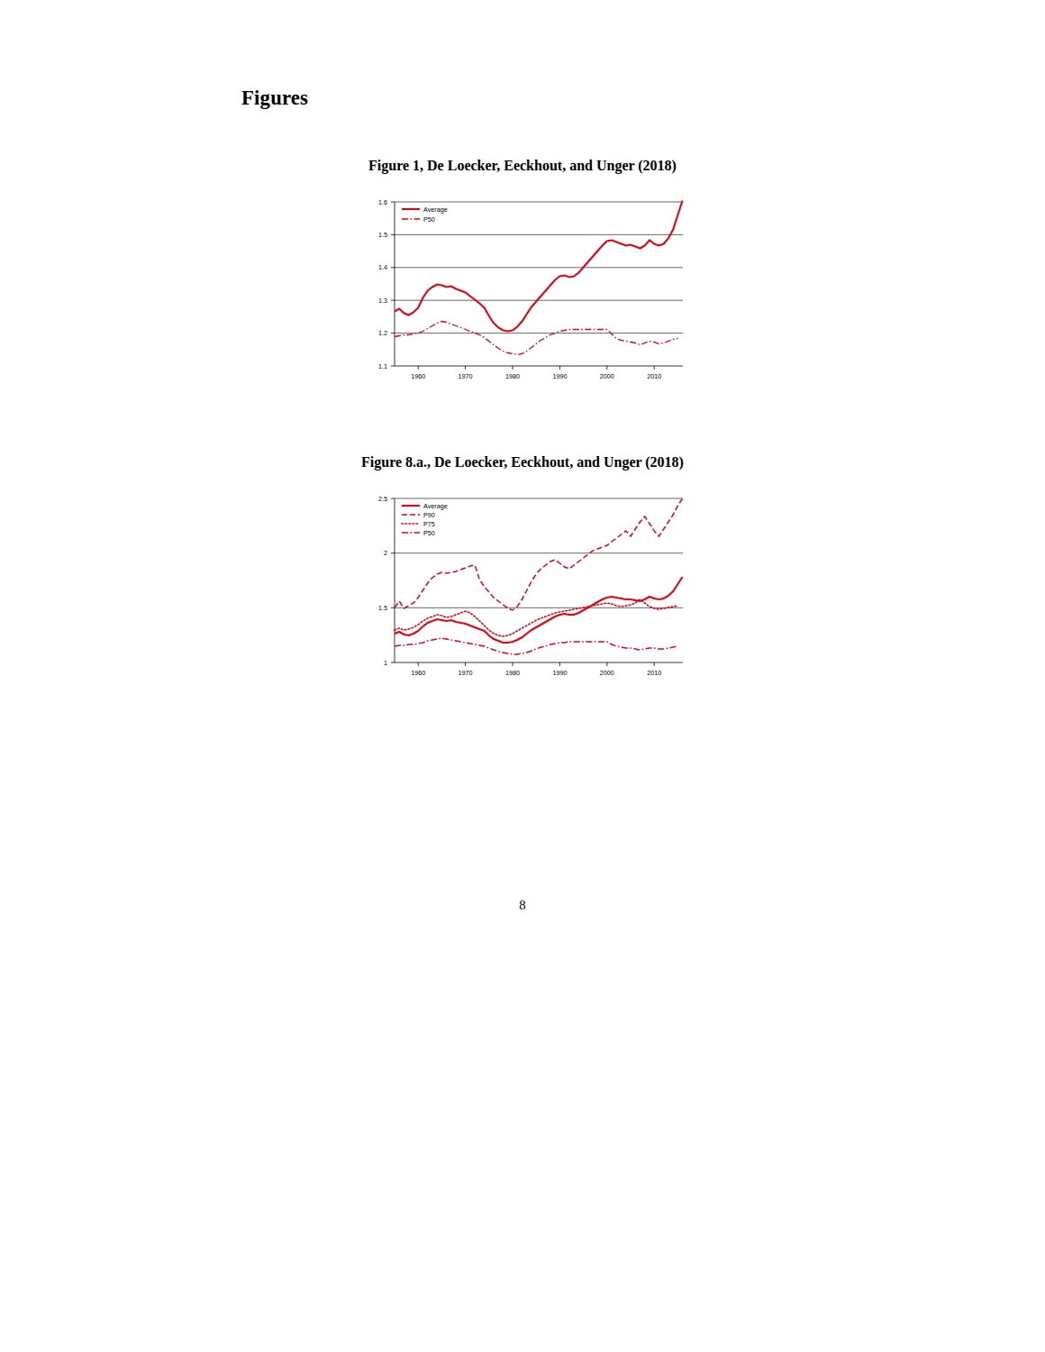Figures
Figure 1, De Loecker, Eeckhout, and Unger (2018)
1.6 1.5 1.4 1.3 1.2 1.1 1960 1970 1980 1990 2000 2010 Average P50
Figure 8.a., De Loecker, Eeckhout, and Unger (2018)
2.5 2 1.5 1 1960 1970 1980 1990 2000 2010 Average P90 P75 P50
8